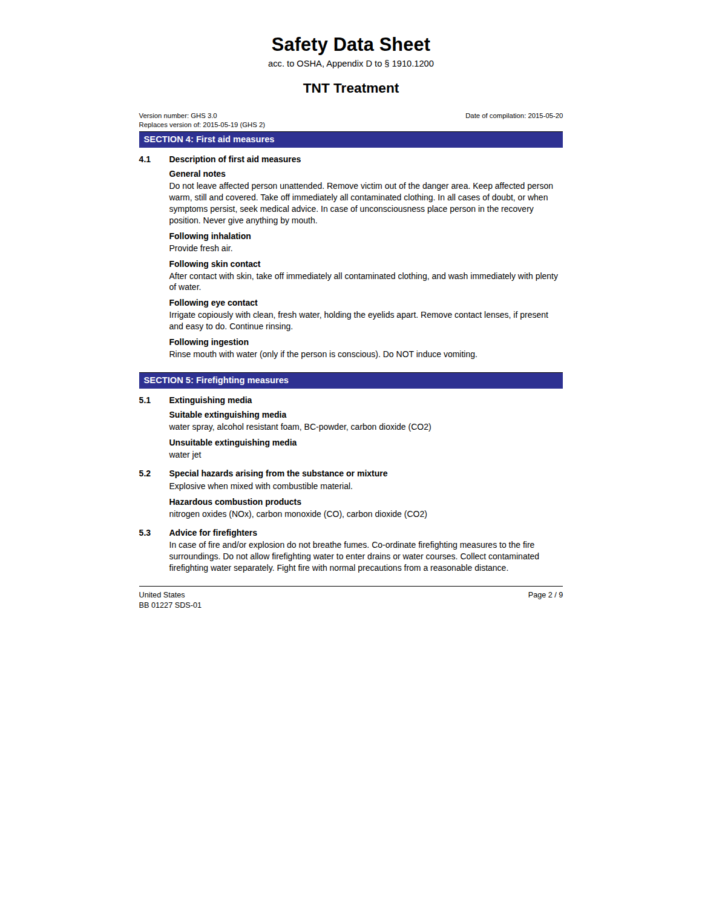Safety Data Sheet
acc. to OSHA, Appendix D to § 1910.1200
TNT Treatment
Version number: GHS 3.0
Replaces version of: 2015-05-19 (GHS 2)
Date of compilation: 2015-05-20
SECTION 4: First aid measures
4.1
Description of first aid measures
General notes
Do not leave affected person unattended. Remove victim out of the danger area. Keep affected person warm, still and covered. Take off immediately all contaminated clothing. In all cases of doubt, or when symptoms persist, seek medical advice. In case of unconsciousness place person in the recovery position. Never give anything by mouth.
Following inhalation
Provide fresh air.
Following skin contact
After contact with skin, take off immediately all contaminated clothing, and wash immediately with plenty of water.
Following eye contact
Irrigate copiously with clean, fresh water, holding the eyelids apart. Remove contact lenses, if present and easy to do. Continue rinsing.
Following ingestion
Rinse mouth with water (only if the person is conscious). Do NOT induce vomiting.
SECTION 5: Firefighting measures
5.1
Extinguishing media
Suitable extinguishing media
water spray, alcohol resistant foam, BC-powder, carbon dioxide (CO2)
Unsuitable extinguishing media
water jet
5.2
Special hazards arising from the substance or mixture
Explosive when mixed with combustible material.
Hazardous combustion products
nitrogen oxides (NOx), carbon monoxide (CO), carbon dioxide (CO2)
5.3
Advice for firefighters
In case of fire and/or explosion do not breathe fumes. Co-ordinate firefighting measures to the fire surroundings. Do not allow firefighting water to enter drains or water courses. Collect contaminated firefighting water separately. Fight fire with normal precautions from a reasonable distance.
United States
BB 01227 SDS-01
Page 2 / 9